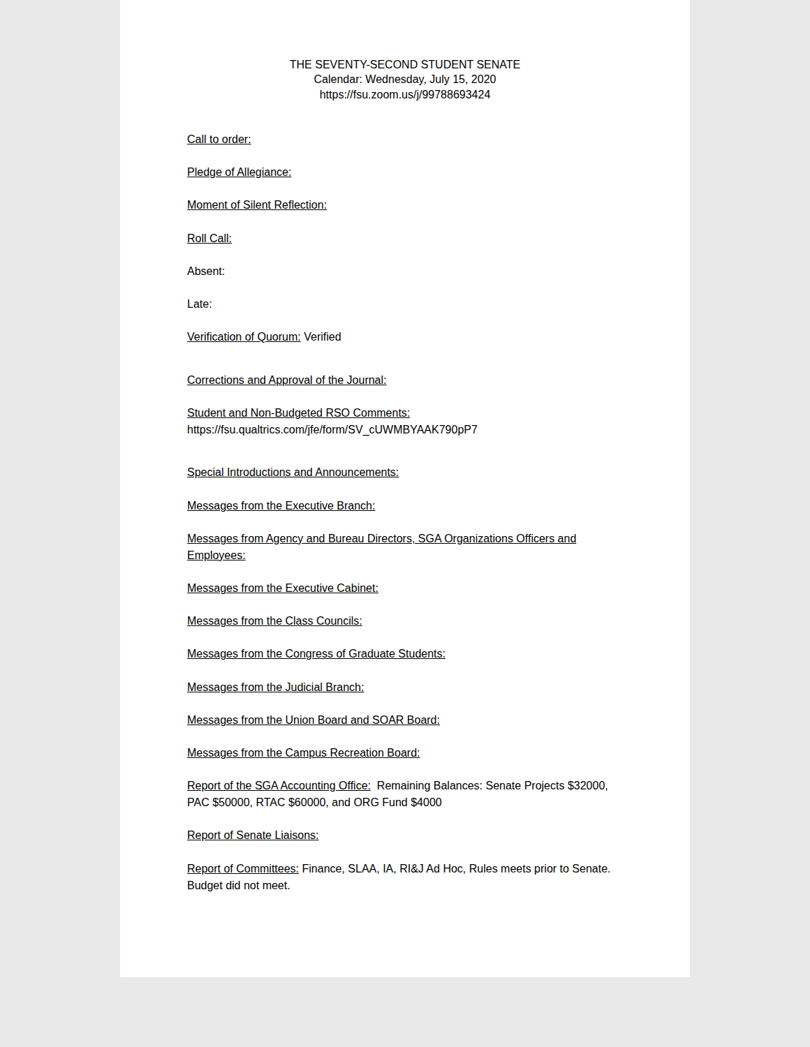THE SEVENTY-SECOND STUDENT SENATE
Calendar: Wednesday, July 15, 2020
https://fsu.zoom.us/j/99788693424
Call to order:
Pledge of Allegiance:
Moment of Silent Reflection:
Roll Call:
Absent:
Late:
Verification of Quorum: Verified
Corrections and Approval of the Journal:
Student and Non-Budgeted RSO Comments: https://fsu.qualtrics.com/jfe/form/SV_cUWMBYAAK790pP7
Special Introductions and Announcements:
Messages from the Executive Branch:
Messages from Agency and Bureau Directors, SGA Organizations Officers and Employees:
Messages from the Executive Cabinet:
Messages from the Class Councils:
Messages from the Congress of Graduate Students:
Messages from the Judicial Branch:
Messages from the Union Board and SOAR Board:
Messages from the Campus Recreation Board:
Report of the SGA Accounting Office: Remaining Balances: Senate Projects $32000, PAC $50000, RTAC $60000, and ORG Fund $4000
Report of Senate Liaisons:
Report of Committees: Finance, SLAA, IA, RI&J Ad Hoc, Rules meets prior to Senate. Budget did not meet.